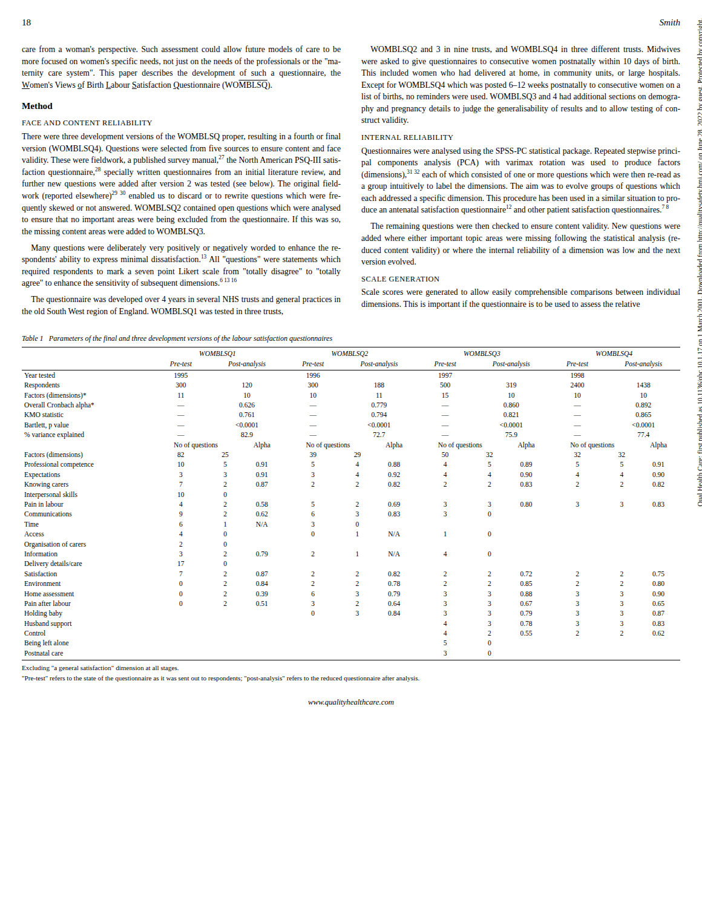Qual Health Care: first published as 10.1136/qhc.10.1.17 on 1 March 2001. Downloaded from http://qualitysafety.bmj.com/ on June 28, 2022 by guest. Protected by copyright.
18 Smith
care from a woman's perspective. Such assessment could allow future models of care to be more focused on women's specific needs, not just on the needs of the professionals or the "maternity care system". This paper describes the development of such a questionnaire, the Women's Views of Birth Labour Satisfaction Questionnaire (WOMBLSQ).
Method
Face and content reliability
There were three development versions of the WOMBLSQ proper, resulting in a fourth or final version (WOMBLSQ4). Questions were selected from five sources to ensure content and face validity. These were fieldwork, a published survey manual,27 the North American PSQ-III satisfaction questionnaire,28 specially written questionnaires from an initial literature review, and further new questions were added after version 2 was tested (see below). The original fieldwork (reported elsewhere)29 30 enabled us to discard or to rewrite questions which were frequently skewed or not answered. WOMBLSQ2 contained open questions which were analysed to ensure that no important areas were being excluded from the questionnaire. If this was so, the missing content areas were added to WOMBLSQ3.
Many questions were deliberately very positively or negatively worded to enhance the respondents' ability to express minimal dissatisfaction.13 All "questions" were statements which required respondents to mark a seven point Likert scale from "totally disagree" to "totally agree" to enhance the sensitivity of subsequent dimensions.6 13 16
The questionnaire was developed over 4 years in several NHS trusts and general practices in the old South West region of England. WOMBLSQ1 was tested in three trusts,
WOMBLSQ2 and 3 in nine trusts, and WOMBLSQ4 in three different trusts. Midwives were asked to give questionnaires to consecutive women postnatally within 10 days of birth. This included women who had delivered at home, in community units, or large hospitals. Except for WOMBLSQ4 which was posted 6–12 weeks postnatally to consecutive women on a list of births, no reminders were used. WOMBLSQ3 and 4 had additional sections on demography and pregnancy details to judge the generalisability of results and to allow testing of construct validity.
Internal reliability
Questionnaires were analysed using the SPSS-PC statistical package. Repeated stepwise principal components analysis (PCA) with varimax rotation was used to produce factors (dimensions),31 32 each of which consisted of one or more questions which were then re-read as a group intuitively to label the dimensions. The aim was to evolve groups of questions which each addressed a specific dimension. This procedure has been used in a similar situation to produce an antenatal satisfaction questionnaire12 and other patient satisfaction questionnaires.7 8
The remaining questions were then checked to ensure content validity. New questions were added where either important topic areas were missing following the statistical analysis (reduced content validity) or where the internal reliability of a dimension was low and the next version evolved.
Scale generation
Scale scores were generated to allow easily comprehensible comparisons between individual dimensions. This is important if the questionnaire is to be used to assess the relative
Table 1 Parameters of the final and three development versions of the labour satisfaction questionnaires
| | WOMBLSQ1 | WOMBLSQ2 | WOMBLSQ3 | WOMBLSQ4 |
| --- | --- | --- | --- | --- |
| | Pre-test | Post-analysis | Pre-test | Post-analysis | Pre-test | Post-analysis | Pre-test | Post-analysis |
| Year tested | 1995 | | 1996 | | 1997 | | 1998 | |
| Respondents | 300 | 120 | 300 | 188 | 500 | 319 | 2400 | 1438 |
| Factors (dimensions)* | 11 | 10 | 10 | 11 | 15 | 10 | 10 | 10 |
| Overall Cronbach alpha* | — | 0.626 | — | 0.779 | — | 0.860 | — | 0.892 |
| KMO statistic | — | 0.761 | — | 0.794 | — | 0.821 | — | 0.865 |
| Bartlett, p value | — | <0.0001 | — | <0.0001 | — | <0.0001 | — | <0.0001 |
| % variance explained | — | 82.9 | — | 72.7 | — | 75.9 | — | 77.4 |
| | No of questions | Alpha | No of questions | Alpha | No of questions | Alpha | No of questions | Alpha |
| Factors (dimensions) | 82 | 25 | | 39 | 29 | | 50 | 32 | | 32 | 32 | |
| Professional competence | 10 | 5 | 0.91 | 5 | 4 | 0.88 | 4 | 5 | 0.89 | 5 | 5 | 0.91 |
| Expectations | 3 | 3 | 0.91 | 3 | 4 | 0.92 | 4 | 4 | 0.90 | 4 | 4 | 0.90 |
| Knowing carers | 7 | 2 | 0.87 | 2 | 2 | 0.82 | 2 | 2 | 0.83 | 2 | 2 | 0.82 |
| Interpersonal skills | 10 | 0 | | | | | | | | | | |
| Pain in labour | 4 | 2 | 0.58 | 5 | 2 | 0.69 | 3 | 3 | 0.80 | 3 | 3 | 0.83 |
| Communications | 9 | 2 | 0.62 | 6 | 3 | 0.83 | 3 | 0 | | | | |
| Time | 6 | 1 | N/A | 3 | 0 | | | | | | | |
| Access | 4 | 0 | | 0 | 1 | N/A | 1 | 0 | | | | |
| Organisation of carers | 2 | 0 | | | | | | | | | | |
| Information | 3 | 2 | 0.79 | 2 | 1 | N/A | 4 | 0 | | | | |
| Delivery details/care | 17 | 0 | | | | | | | | | | |
| Satisfaction | 7 | 2 | 0.87 | 2 | 2 | 0.82 | 2 | 2 | 0.72 | 2 | 2 | 0.75 |
| Environment | 0 | 2 | 0.84 | 2 | 2 | 0.78 | 2 | 2 | 0.85 | 2 | 2 | 0.80 |
| Home assessment | 0 | 2 | 0.39 | 6 | 3 | 0.79 | 3 | 3 | 0.88 | 3 | 3 | 0.90 |
| Pain after labour | 0 | 2 | 0.51 | 3 | 2 | 0.64 | 3 | 3 | 0.67 | 3 | 3 | 0.65 |
| Holding baby | | | | 0 | 3 | 0.84 | 3 | 3 | 0.79 | 3 | 3 | 0.87 |
| Husband support | | | | | | | 4 | 3 | 0.78 | 3 | 3 | 0.83 |
| Control | | | | | | | 4 | 2 | 0.55 | 2 | 2 | 0.62 |
| Being left alone | | | | | | | 5 | 0 | | | | |
| Postnatal care | | | | | | | 3 | 0 | | | | |
Excluding "a general satisfaction" dimension at all stages.
"Pre-test" refers to the state of the questionnaire as it was sent out to respondents; "post-analysis" refers to the reduced questionnaire after analysis.
www.qualityhealthcare.com